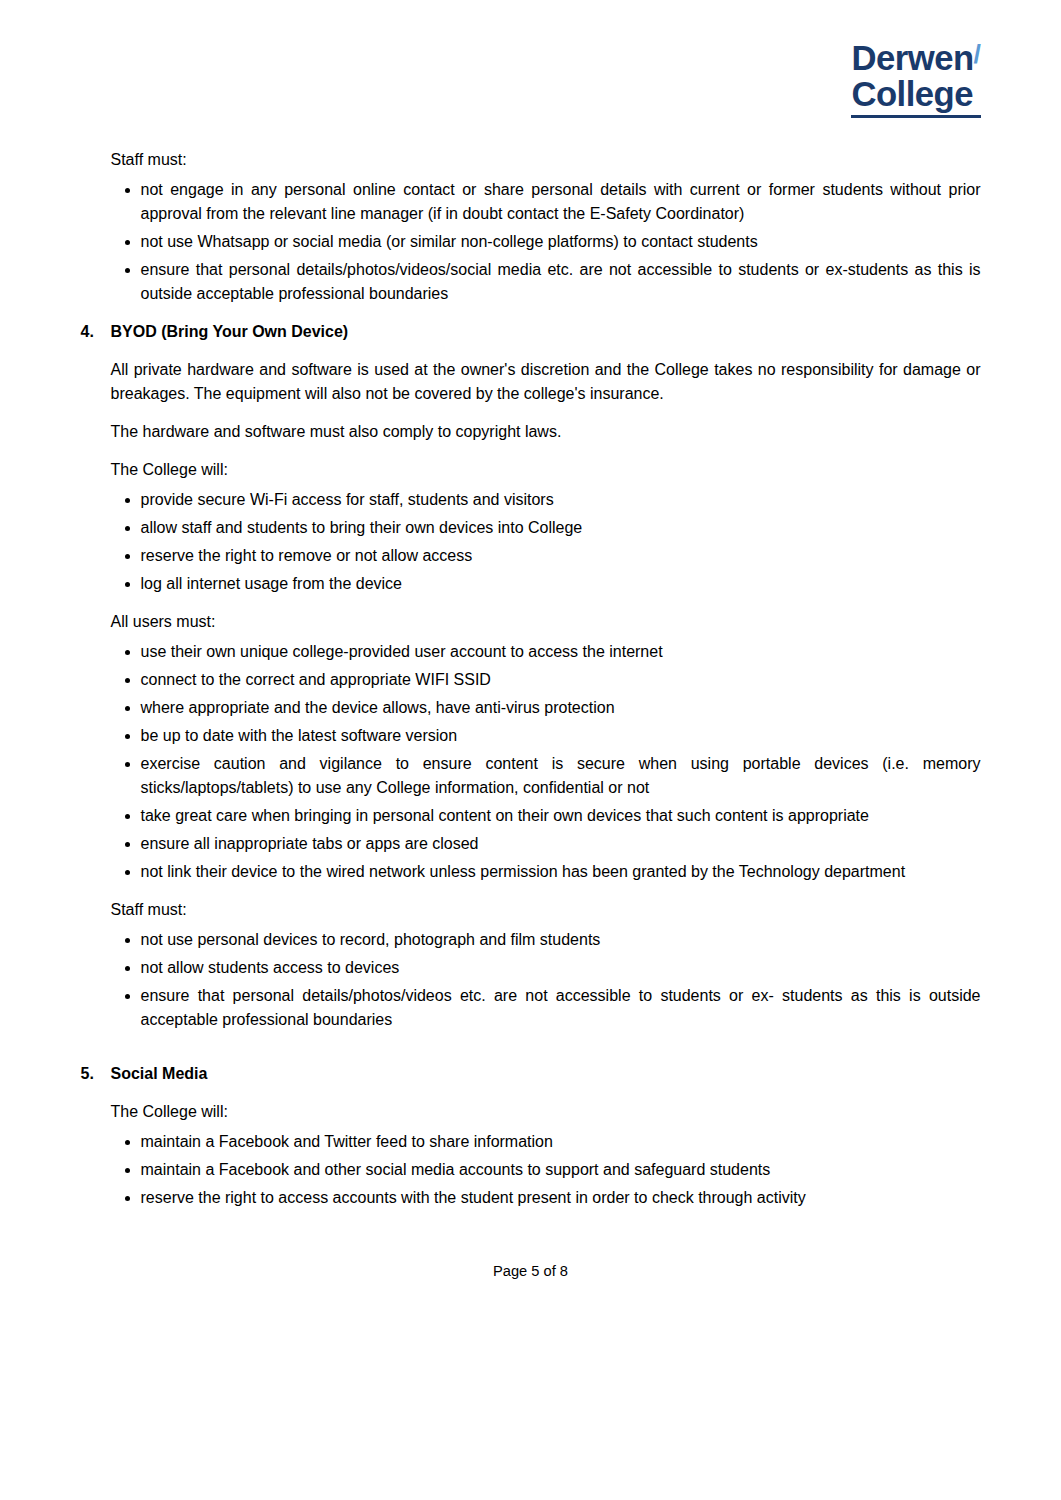Derwen/ College
Staff must:
not engage in any personal online contact or share personal details with current or former students without prior approval from the relevant line manager (if in doubt contact the E-Safety Coordinator)
not use Whatsapp or social media (or similar non-college platforms) to contact students
ensure that personal details/photos/videos/social media etc. are not accessible to students or ex-students as this is outside acceptable professional boundaries
4. BYOD (Bring Your Own Device)
All private hardware and software is used at the owner's discretion and the College takes no responsibility for damage or breakages. The equipment will also not be covered by the college's insurance.
The hardware and software must also comply to copyright laws.
The College will:
provide secure Wi-Fi access for staff, students and visitors
allow staff and students to bring their own devices into College
reserve the right to remove or not allow access
log all internet usage from the device
All users must:
use their own unique college-provided user account to access the internet
connect to the correct and appropriate WIFI SSID
where appropriate and the device allows, have anti-virus protection
be up to date with the latest software version
exercise caution and vigilance to ensure content is secure when using portable devices (i.e. memory sticks/laptops/tablets) to use any College information, confidential or not
take great care when bringing in personal content on their own devices that such content is appropriate
ensure all inappropriate tabs or apps are closed
not link their device to the wired network unless permission has been granted by the Technology department
Staff must:
not use personal devices to record, photograph and film students
not allow students access to devices
ensure that personal details/photos/videos etc. are not accessible to students or ex- students as this is outside acceptable professional boundaries
5. Social Media
The College will:
maintain a Facebook and Twitter feed to share information
maintain a Facebook and other social media accounts to support and safeguard students
reserve the right to access accounts with the student present in order to check through activity
Page 5 of 8